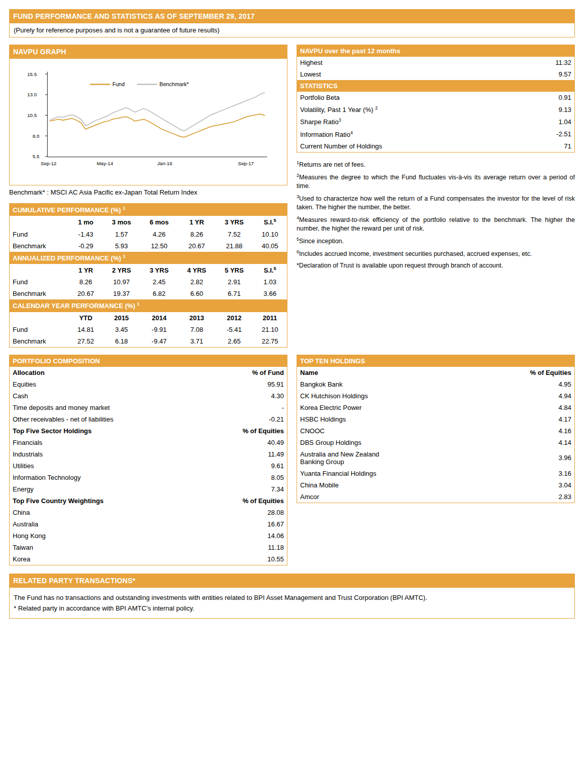FUND PERFORMANCE AND STATISTICS AS OF SEPTEMBER 29, 2017
(Purely for reference purposes and is not a guarantee of future results)
NAVPU GRAPH
15.5 13.0 10.5 8.0 5.5 Sep-12 May-14 Jan-16 Sep-17 Fund Benchmark*
Benchmark* : MSCI AC Asia Pacific ex-Japan Total Return Index
| CUMULATIVE PERFORMANCE (%) 1 |
| | 1 mo | 3 mos | 6 mos | 1 YR | 3 YRS | S.I. 5 |
| Fund | -1.43 | 1.57 | 4.26 | 8.26 | 7.52 | 10.10 |
| Benchmark | -0.29 | 5.93 | 12.50 | 20.67 | 21.88 | 40.05 |
| ANNUALIZED PERFORMANCE (%) 1 |
| | 1 YR | 2 YRS | 3 YRS | 4 YRS | 5 YRS | S.I. 5 |
| Fund | 8.26 | 10.97 | 2.45 | 2.82 | 2.91 | 1.03 |
| Benchmark | 20.67 | 19.37 | 6.82 | 6.60 | 6.71 | 3.66 |
| CALENDAR YEAR PERFORMANCE (%) 1 |
| | YTD | 2015 | 2014 | 2013 | 2012 | 2011 |
| Fund | 14.81 | 3.45 | -9.91 | 7.08 | -5.41 | 21.10 |
| Benchmark | 27.52 | 6.18 | -9.47 | 3.71 | 2.65 | 22.75 |
| NAVPU over the past 12 months |
| Highest | 11.32 |
| Lowest | 9.57 |
| STATISTICS |
| Portfolio Beta | 0.91 |
| Volatility, Past 1 Year (%) 2 | 9.13 |
| Sharpe Ratio 3 | 1.04 |
| Information Ratio 4 | -2.51 |
| Current Number of Holdings | 71 |
1Returns are net of fees.
2Measures the degree to which the Fund fluctuates vis-à-vis its average return over a period of time.
3Used to characterize how well the return of a Fund compensates the investor for the level of risk taken. The higher the number, the better.
4Measures reward-to-risk efficiency of the portfolio relative to the benchmark. The higher the number, the higher the reward per unit of risk.
5Since inception.
6Includes accrued income, investment securities purchased, accrued expenses, etc.
*Declaration of Trust is available upon request through branch of account.
| PORTFOLIO COMPOSITION | |
| Allocation | % of Fund |
| Equities | 95.91 |
| Cash | 4.30 |
| Time deposits and money market | - |
| Other receivables - net of liabilities | -0.21 |
| Top Five Sector Holdings | % of Equities |
| Financials | 40.49 |
| Industrials | 11.49 |
| Utilities | 9.61 |
| Information Technology | 8.05 |
| Energy | 7.34 |
| Top Five Country Weightings | % of Equities |
| China | 28.08 |
| Australia | 16.67 |
| Hong Kong | 14.06 |
| Taiwan | 11.18 |
| Korea | 10.55 |
| TOP TEN HOLDINGS | |
| Name | % of Equities |
| Bangkok Bank | 4.95 |
| CK Hutchison Holdings | 4.94 |
| Korea Electric Power | 4.84 |
| HSBC Holdings | 4.17 |
| CNOOC | 4.16 |
| DBS Group Holdings | 4.14 |
| Australia and New Zealand Banking Group | 3.96 |
| Yuanta Financial Holdings | 3.16 |
| China Mobile | 3.04 |
| Amcor | 2.83 |
RELATED PARTY TRANSACTIONS*
The Fund has no transactions and outstanding investments with entities related to BPI Asset Management and Trust Corporation (BPI AMTC).
* Related party in accordance with BPI AMTC’s internal policy.